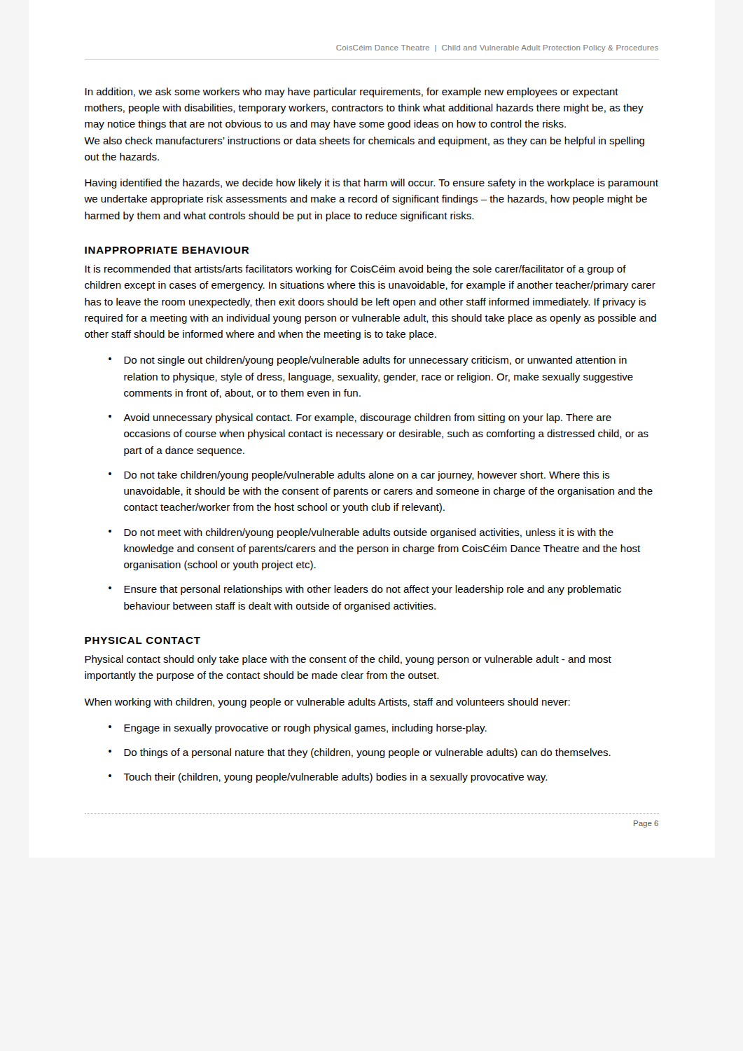CoisCéim Dance Theatre | Child and Vulnerable Adult Protection Policy & Procedures
In addition, we ask some workers who may have particular requirements, for example new employees or expectant mothers, people with disabilities, temporary workers, contractors to think what additional hazards there might be, as they may notice things that are not obvious to us and may have some good ideas on how to control the risks.
We also check manufacturers’ instructions or data sheets for chemicals and equipment, as they can be helpful in spelling out the hazards.
Having identified the hazards, we decide how likely it is that harm will occur. To ensure safety in the workplace is paramount we undertake appropriate risk assessments and make a record of significant findings – the hazards, how people might be harmed by them and what controls should be put in place to reduce significant risks.
Inappropriate Behaviour
It is recommended that artists/arts facilitators working for CoisCéim avoid being the sole carer/facilitator of a group of children except in cases of emergency. In situations where this is unavoidable, for example if another teacher/primary carer has to leave the room unexpectedly, then exit doors should be left open and other staff informed immediately. If privacy is required for a meeting with an individual young person or vulnerable adult, this should take place as openly as possible and other staff should be informed where and when the meeting is to take place.
Do not single out children/young people/vulnerable adults for unnecessary criticism, or unwanted attention in relation to physique, style of dress, language, sexuality, gender, race or religion. Or, make sexually suggestive comments in front of, about, or to them even in fun.
Avoid unnecessary physical contact. For example, discourage children from sitting on your lap. There are occasions of course when physical contact is necessary or desirable, such as comforting a distressed child, or as part of a dance sequence.
Do not take children/young people/vulnerable adults alone on a car journey, however short. Where this is unavoidable, it should be with the consent of parents or carers and someone in charge of the organisation and the contact teacher/worker from the host school or youth club if relevant).
Do not meet with children/young people/vulnerable adults outside organised activities, unless it is with the knowledge and consent of parents/carers and the person in charge from CoisCéim Dance Theatre and the host organisation (school or youth project etc).
Ensure that personal relationships with other leaders do not affect your leadership role and any problematic behaviour between staff is dealt with outside of organised activities.
Physical Contact
Physical contact should only take place with the consent of the child, young person or vulnerable adult - and most importantly the purpose of the contact should be made clear from the outset.
When working with children, young people or vulnerable adults Artists, staff and volunteers should never:
Engage in sexually provocative or rough physical games, including horse-play.
Do things of a personal nature that they (children, young people or vulnerable adults) can do themselves.
Touch their (children, young people/vulnerable adults) bodies in a sexually provocative way.
Page 6